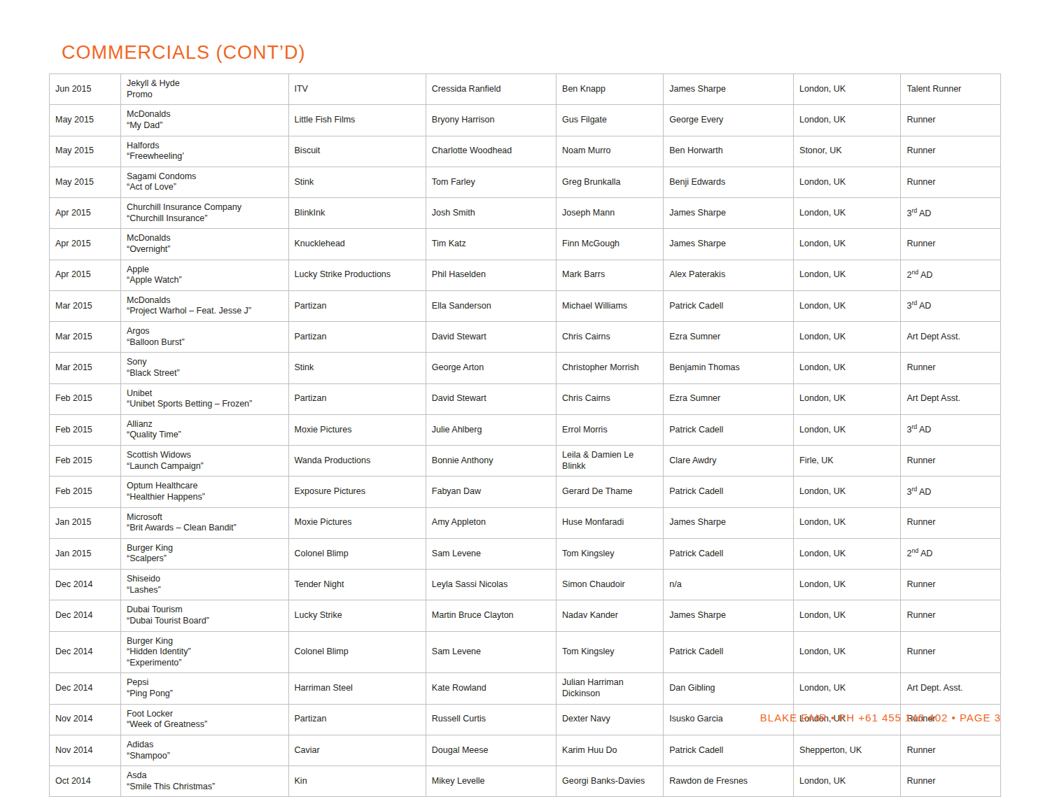Commercials (cont’d)
| Jun 2015 | Jekyll & Hyde Promo | ITV | Cressida Ranfield | Ben Knapp | James Sharpe | London, UK | Talent Runner |
| May 2015 | McDonalds “My Dad” | Little Fish Films | Bryony Harrison | Gus Filgate | George Every | London, UK | Runner |
| May 2015 | Halfords “Freewheeling’ | Biscuit | Charlotte Woodhead | Noam Murro | Ben Horwarth | Stonor, UK | Runner |
| May 2015 | Sagami Condoms “Act of Love” | Stink | Tom Farley | Greg Brunkalla | Benji Edwards | London, UK | Runner |
| Apr 2015 | Churchill Insurance Company “Churchill Insurance” | BlinkInk | Josh Smith | Joseph Mann | James Sharpe | London, UK | 3 rd AD |
| Apr 2015 | McDonalds “Overnight” | Knucklehead | Tim Katz | Finn McGough | James Sharpe | London, UK | Runner |
| Apr 2015 | Apple “Apple Watch” | Lucky Strike Productions | Phil Haselden | Mark Barrs | Alex Paterakis | London, UK | 2 nd AD |
| Mar 2015 | McDonalds “Project Warhol – Feat. Jesse J” | Partizan | Ella Sanderson | Michael Williams | Patrick Cadell | London, UK | 3 rd AD |
| Mar 2015 | Argos “Balloon Burst” | Partizan | David Stewart | Chris Cairns | Ezra Sumner | London, UK | Art Dept Asst. |
| Mar 2015 | Sony “Black Street” | Stink | George Arton | Christopher Morrish | Benjamin Thomas | London, UK | Runner |
| Feb 2015 | Unibet “Unibet Sports Betting – Frozen” | Partizan | David Stewart | Chris Cairns | Ezra Sumner | London, UK | Art Dept Asst. |
| Feb 2015 | Allianz “Quality Time” | Moxie Pictures | Julie Ahlberg | Errol Morris | Patrick Cadell | London, UK | 3 rd AD |
| Feb 2015 | Scottish Widows “Launch Campaign” | Wanda Productions | Bonnie Anthony | Leila & Damien Le Blinkk | Clare Awdry | Firle, UK | Runner |
| Feb 2015 | Optum Healthcare “Healthier Happens” | Exposure Pictures | Fabyan Daw | Gerard De Thame | Patrick Cadell | London, UK | 3 rd AD |
| Jan 2015 | Microsoft “Brit Awards – Clean Bandit” | Moxie Pictures | Amy Appleton | Huse Monfaradi | James Sharpe | London, UK | Runner |
| Jan 2015 | Burger King “Scalpers” | Colonel Blimp | Sam Levene | Tom Kingsley | Patrick Cadell | London, UK | 2 nd AD |
| Dec 2014 | Shiseido “Lashes” | Tender Night | Leyla Sassi Nicolas | Simon Chaudoir | n/a | London, UK | Runner |
| Dec 2014 | Dubai Tourism “Dubai Tourist Board” | Lucky Strike | Martin Bruce Clayton | Nadav Kander | James Sharpe | London, UK | Runner |
| Dec 2014 | Burger King “Hidden Identity” “Experimento” | Colonel Blimp | Sam Levene | Tom Kingsley | Patrick Cadell | London, UK | Runner |
| Dec 2014 | Pepsi “Ping Pong” | Harriman Steel | Kate Rowland | Julian Harriman Dickinson | Dan Gibling | London, UK | Art Dept. Asst. |
| Nov 2014 | Foot Locker “Week of Greatness” | Partizan | Russell Curtis | Dexter Navy | Isusko Garcia | London, UK | Runner |
| Nov 2014 | Adidas “Shampoo” | Caviar | Dougal Meese | Karim Huu Do | Patrick Cadell | Shepperton, UK | Runner |
| Oct 2014 | Asda “Smile This Christmas” | Kin | Mikey Levelle | Georgi Banks-Davies | Rawdon de Fresnes | London, UK | Runner |
Blake Fair • Ph +61 455 140 402 • Page 3